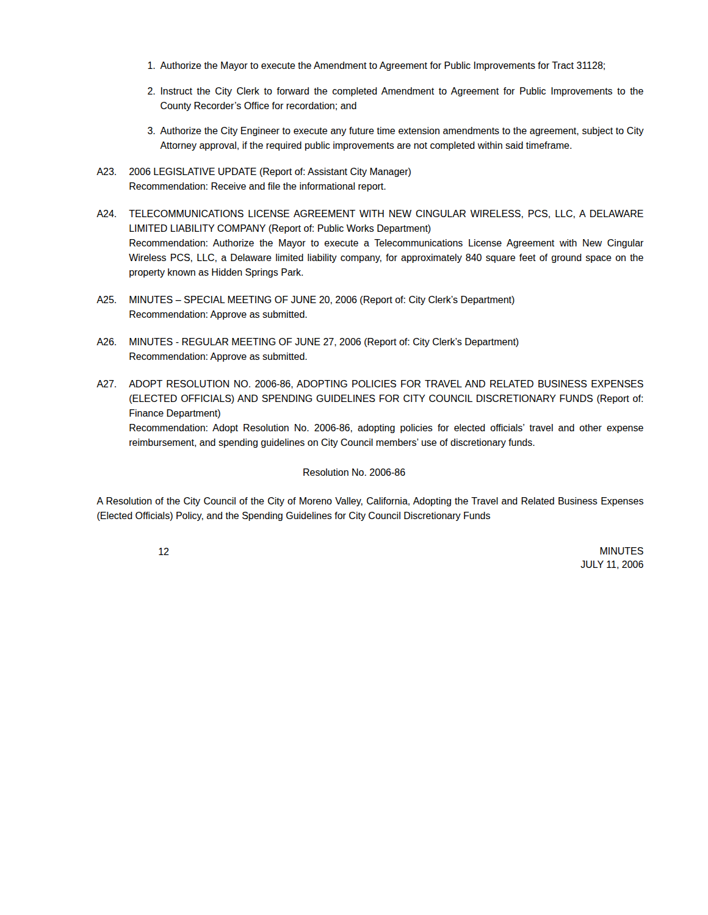Authorize the Mayor to execute the Amendment to Agreement for Public Improvements for Tract 31128;
Instruct the City Clerk to forward the completed Amendment to Agreement for Public Improvements to the County Recorder’s Office for recordation; and
Authorize the City Engineer to execute any future time extension amendments to the agreement, subject to City Attorney approval, if the required public improvements are not completed within said timeframe.
A23. 2006 LEGISLATIVE UPDATE (Report of: Assistant City Manager)
Recommendation: Receive and file the informational report.
A24. TELECOMMUNICATIONS LICENSE AGREEMENT WITH NEW CINGULAR WIRELESS, PCS, LLC, A DELAWARE LIMITED LIABILITY COMPANY (Report of: Public Works Department)
Recommendation: Authorize the Mayor to execute a Telecommunications License Agreement with New Cingular Wireless PCS, LLC, a Delaware limited liability company, for approximately 840 square feet of ground space on the property known as Hidden Springs Park.
A25. MINUTES – SPECIAL MEETING OF JUNE 20, 2006 (Report of: City Clerk’s Department)
Recommendation: Approve as submitted.
A26. MINUTES - REGULAR MEETING OF JUNE 27, 2006 (Report of: City Clerk’s Department)
Recommendation: Approve as submitted.
A27. ADOPT RESOLUTION NO. 2006-86, ADOPTING POLICIES FOR TRAVEL AND RELATED BUSINESS EXPENSES (ELECTED OFFICIALS) AND SPENDING GUIDELINES FOR CITY COUNCIL DISCRETIONARY FUNDS (Report of: Finance Department)
Recommendation: Adopt Resolution No. 2006-86, adopting policies for elected officials’ travel and other expense reimbursement, and spending guidelines on City Council members’ use of discretionary funds.
Resolution No. 2006-86
A Resolution of the City Council of the City of Moreno Valley, California, Adopting the Travel and Related Business Expenses (Elected Officials) Policy, and the Spending Guidelines for City Council Discretionary Funds
12
MINUTES
JULY 11, 2006